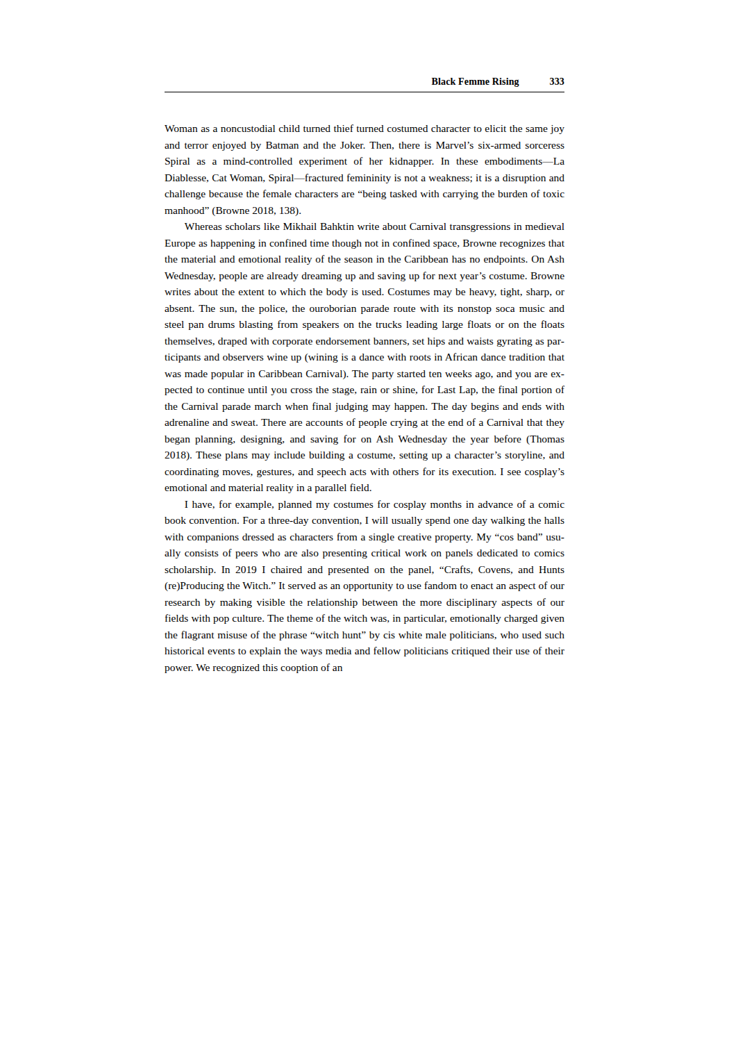Black Femme Rising 333
Woman as a noncustodial child turned thief turned costumed character to elicit the same joy and terror enjoyed by Batman and the Joker. Then, there is Marvel’s six-armed sorceress Spiral as a mind-controlled experiment of her kidnapper. In these embodiments—La Diablesse, Cat Woman, Spiral—fractured femininity is not a weakness; it is a disruption and challenge because the female characters are “being tasked with carrying the burden of toxic manhood” (Browne 2018, 138).
Whereas scholars like Mikhail Bahktin write about Carnival transgressions in medieval Europe as happening in confined time though not in confined space, Browne recognizes that the material and emotional reality of the season in the Caribbean has no endpoints. On Ash Wednesday, people are already dreaming up and saving up for next year’s costume. Browne writes about the extent to which the body is used. Costumes may be heavy, tight, sharp, or absent. The sun, the police, the ouroborian parade route with its nonstop soca music and steel pan drums blasting from speakers on the trucks leading large floats or on the floats themselves, draped with corporate endorsement banners, set hips and waists gyrating as participants and observers wine up (wining is a dance with roots in African dance tradition that was made popular in Caribbean Carnival). The party started ten weeks ago, and you are expected to continue until you cross the stage, rain or shine, for Last Lap, the final portion of the Carnival parade march when final judging may happen. The day begins and ends with adrenaline and sweat. There are accounts of people crying at the end of a Carnival that they began planning, designing, and saving for on Ash Wednesday the year before (Thomas 2018). These plans may include building a costume, setting up a character’s storyline, and coordinating moves, gestures, and speech acts with others for its execution. I see cosplay’s emotional and material reality in a parallel field.
I have, for example, planned my costumes for cosplay months in advance of a comic book convention. For a three-day convention, I will usually spend one day walking the halls with companions dressed as characters from a single creative property. My “cos band” usually consists of peers who are also presenting critical work on panels dedicated to comics scholarship. In 2019 I chaired and presented on the panel, “Crafts, Covens, and Hunts (re)Producing the Witch.” It served as an opportunity to use fandom to enact an aspect of our research by making visible the relationship between the more disciplinary aspects of our fields with pop culture. The theme of the witch was, in particular, emotionally charged given the flagrant misuse of the phrase “witch hunt” by cis white male politicians, who used such historical events to explain the ways media and fellow politicians critiqued their use of their power. We recognized this cooption of an